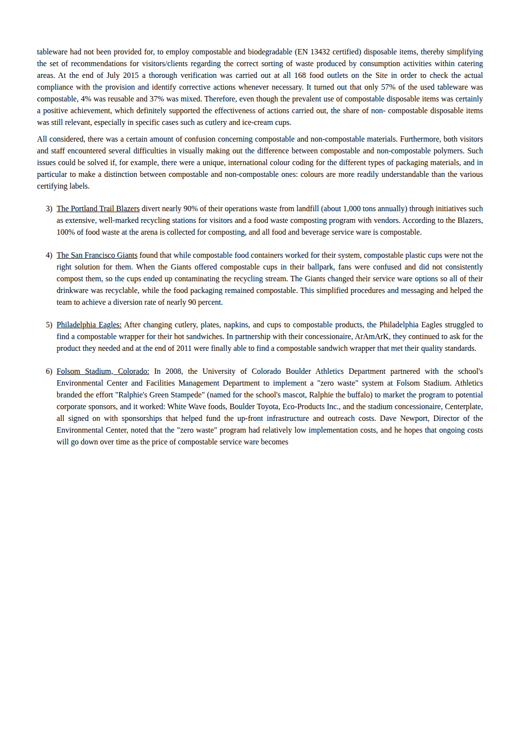tableware had not been provided for, to employ compostable and biodegradable (EN 13432 certified) disposable items, thereby simplifying the set of recommendations for visitors/clients regarding the correct sorting of waste produced by consumption activities within catering areas. At the end of July 2015 a thorough verification was carried out at all 168 food outlets on the Site in order to check the actual compliance with the provision and identify corrective actions whenever necessary. It turned out that only 57% of the used tableware was compostable, 4% was reusable and 37% was mixed. Therefore, even though the prevalent use of compostable disposable items was certainly a positive achievement, which definitely supported the effectiveness of actions carried out, the share of non- compostable disposable items was still relevant, especially in specific cases such as cutlery and ice-cream cups.
All considered, there was a certain amount of confusion concerning compostable and non-compostable materials. Furthermore, both visitors and staff encountered several difficulties in visually making out the difference between compostable and non-compostable polymers. Such issues could be solved if, for example, there were a unique, international colour coding for the different types of packaging materials, and in particular to make a distinction between compostable and non-compostable ones: colours are more readily understandable than the various certifying labels.
The Portland Trail Blazers divert nearly 90% of their operations waste from landfill (about 1,000 tons annually) through initiatives such as extensive, well-marked recycling stations for visitors and a food waste composting program with vendors. According to the Blazers, 100% of food waste at the arena is collected for composting, and all food and beverage service ware is compostable.
The San Francisco Giants found that while compostable food containers worked for their system, compostable plastic cups were not the right solution for them. When the Giants offered compostable cups in their ballpark, fans were confused and did not consistently compost them, so the cups ended up contaminating the recycling stream. The Giants changed their service ware options so all of their drinkware was recyclable, while the food packaging remained compostable. This simplified procedures and messaging and helped the team to achieve a diversion rate of nearly 90 percent.
Philadelphia Eagles: After changing cutlery, plates, napkins, and cups to compostable products, the Philadelphia Eagles struggled to find a compostable wrapper for their hot sandwiches. In partnership with their concessionaire, ArAmArK, they continued to ask for the product they needed and at the end of 2011 were finally able to find a compostable sandwich wrapper that met their quality standards.
Folsom Stadium, Colorado: In 2008, the University of Colorado Boulder Athletics Department partnered with the school's Environmental Center and Facilities Management Department to implement a "zero waste" system at Folsom Stadium. Athletics branded the effort "Ralphie's Green Stampede" (named for the school's mascot, Ralphie the buffalo) to market the program to potential corporate sponsors, and it worked: White Wave foods, Boulder Toyota, Eco-Products Inc., and the stadium concessionaire, Centerplate, all signed on with sponsorships that helped fund the up-front infrastructure and outreach costs. Dave Newport, Director of the Environmental Center, noted that the "zero waste" program had relatively low implementation costs, and he hopes that ongoing costs will go down over time as the price of compostable service ware becomes